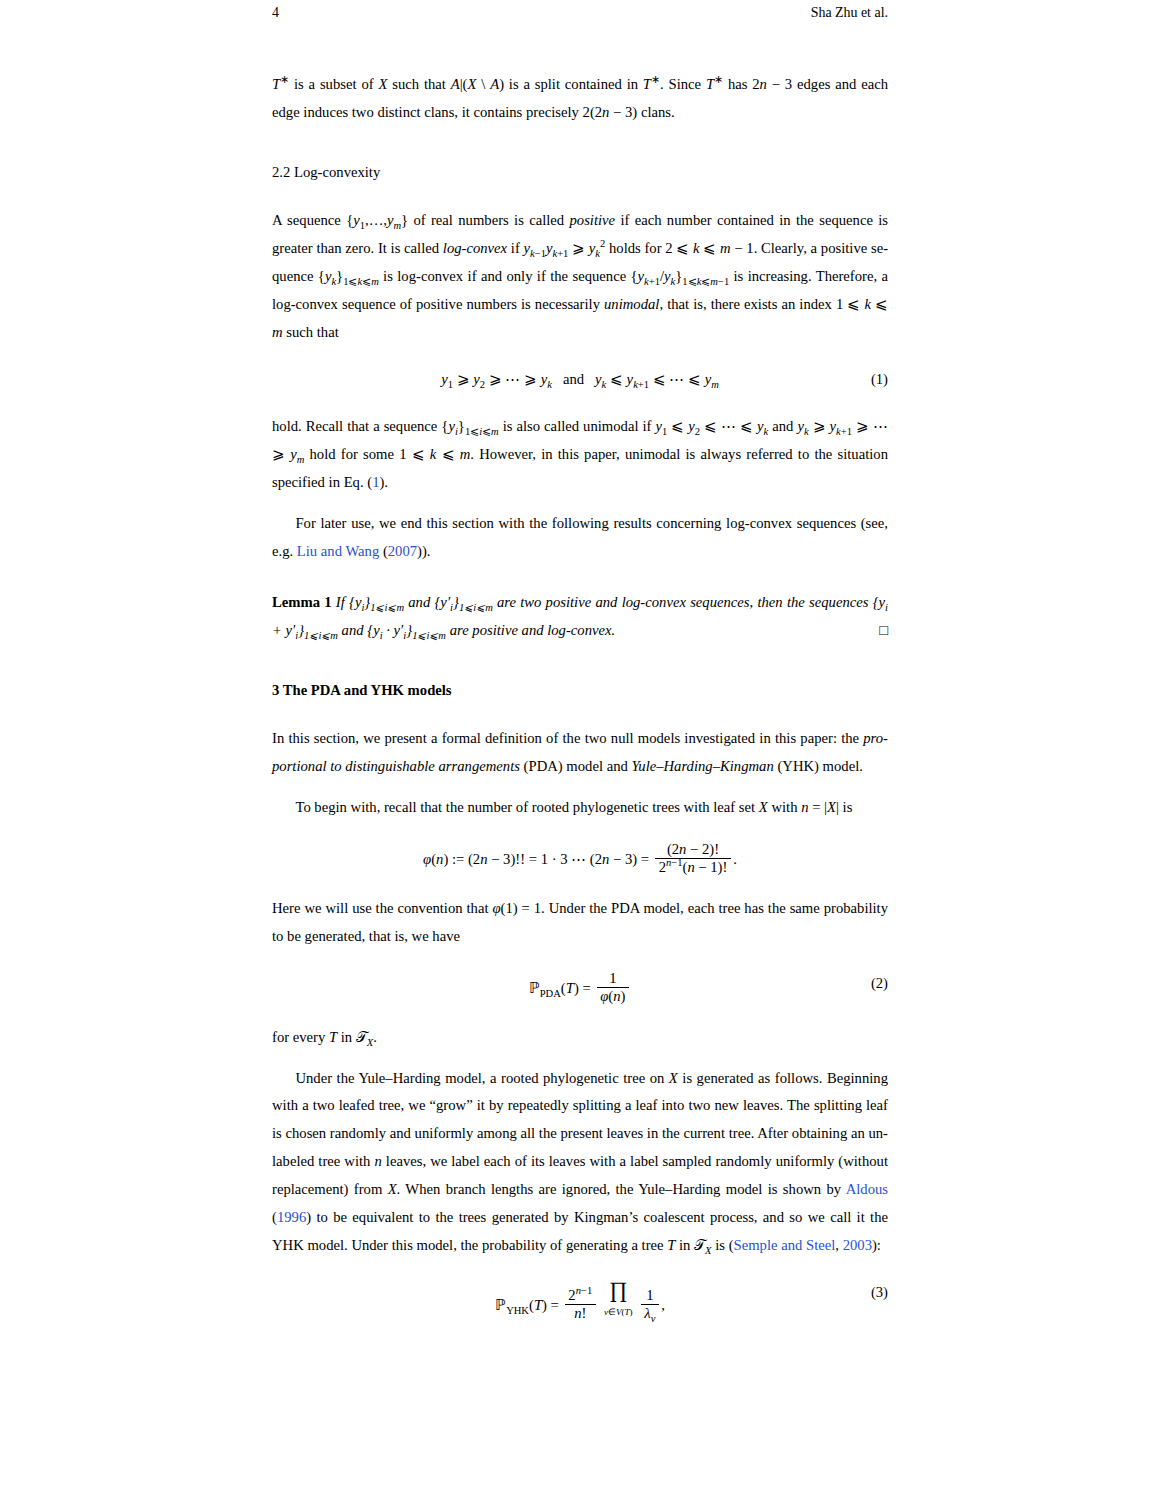4 Sha Zhu et al.
T∗ is a subset of X such that A|(X \ A) is a split contained in T∗. Since T∗ has 2n − 3 edges and each edge induces two distinct clans, it contains precisely 2(2n − 3) clans.
2.2 Log-convexity
A sequence {y1,…,ym} of real numbers is called positive if each number contained in the sequence is greater than zero. It is called log-convex if yk−1yk+1 ⩾ yk2 holds for 2 ⩽ k ⩽ m − 1. Clearly, a positive sequence {yk}1⩽k⩽m is log-convex if and only if the sequence {yk+1/yk}1⩽k⩽m−1 is increasing. Therefore, a log-convex sequence of positive numbers is necessarily unimodal, that is, there exists an index 1 ⩽ k ⩽ m such that
y1 ⩾ y2 ⩾ ⋯ ⩾ yk and yk ⩽ yk+1 ⩽ ⋯ ⩽ ym (1)
hold. Recall that a sequence {yi}1⩽i⩽m is also called unimodal if y1 ⩽ y2 ⩽ ⋯ ⩽ yk and yk ⩾ yk+1 ⩾ ⋯ ⩾ ym hold for some 1 ⩽ k ⩽ m. However, in this paper, unimodal is always referred to the situation specified in Eq. (1).
For later use, we end this section with the following results concerning log-convex sequences (see, e.g. Liu and Wang (2007)).
Lemma 1 If {yi}1⩽i⩽m and {y′i}1⩽i⩽m are two positive and log-convex sequences, then the sequences {yi + y′i}1⩽i⩽m and {yi · y′i}1⩽i⩽m are positive and log-convex. □
3 The PDA and YHK models
In this section, we present a formal definition of the two null models investigated in this paper: the proportional to distinguishable arrangements (PDA) model and Yule–Harding–Kingman (YHK) model.
To begin with, recall that the number of rooted phylogenetic trees with leaf set X with n = |X| is
φ(n) := (2n − 3)!! = 1 · 3 ⋯ (2n − 3) = (2n − 2)!2n−1(n − 1)!.
Here we will use the convention that φ(1) = 1. Under the PDA model, each tree has the same probability to be generated, that is, we have
ℙPDA(T) = 1 φ(n) (2)
for every T in 𝒯X.
Under the Yule–Harding model, a rooted phylogenetic tree on X is generated as follows. Beginning with a two leafed tree, we “grow” it by repeatedly splitting a leaf into two new leaves. The splitting leaf is chosen randomly and uniformly among all the present leaves in the current tree. After obtaining an unlabeled tree with n leaves, we label each of its leaves with a label sampled randomly uniformly (without replacement) from X. When branch lengths are ignored, the Yule–Harding model is shown by Aldous (1996) to be equivalent to the trees generated by Kingman’s coalescent process, and so we call it the YHK model. Under this model, the probability of generating a tree T in 𝒯X is (Semple and Steel, 2003):
ℙYHK(T) = 2n−1 n! ∏v∈V(T) 1 λv, (3)